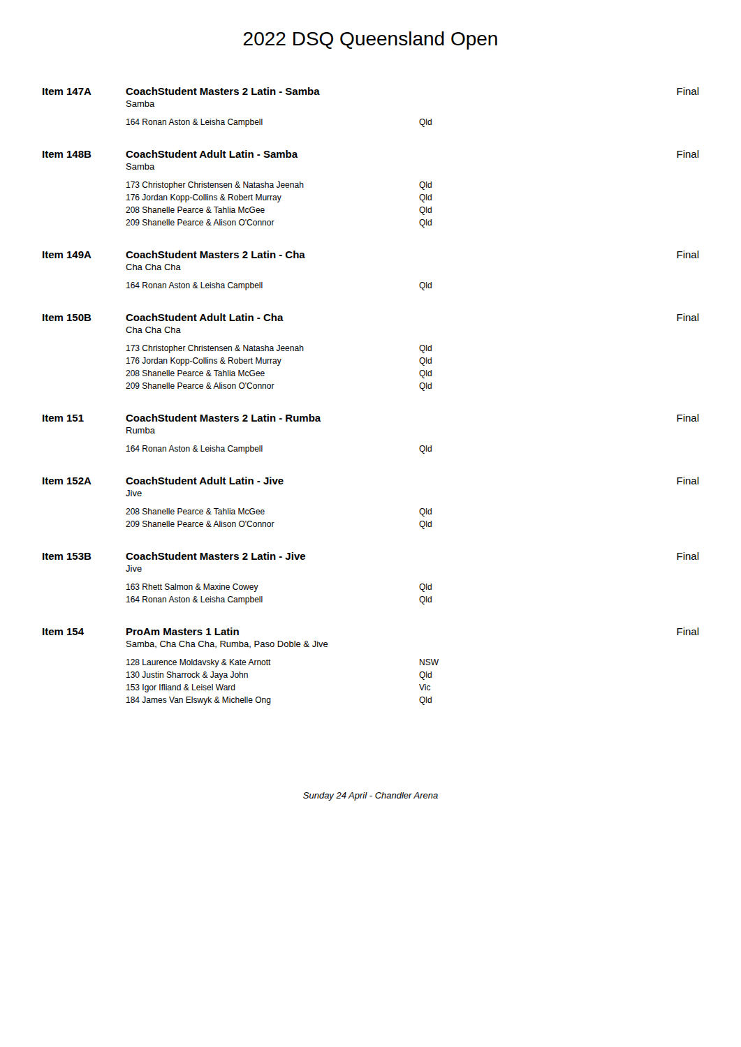2022 DSQ Queensland Open
Final
Item 147A
CoachStudent Masters 2 Latin - Samba
Samba
| 164 Ronan Aston & Leisha Campbell | Qld |
Final
Item 148B
CoachStudent Adult Latin - Samba
Samba
| 173 Christopher Christensen & Natasha Jeenah | Qld |
| 176 Jordan Kopp-Collins & Robert Murray | Qld |
| 208 Shanelle Pearce & Tahlia McGee | Qld |
| 209 Shanelle Pearce & Alison O'Connor | Qld |
Final
Item 149A
CoachStudent Masters 2 Latin - Cha
Cha Cha Cha
| 164 Ronan Aston & Leisha Campbell | Qld |
Final
Item 150B
CoachStudent Adult Latin - Cha
Cha Cha Cha
| 173 Christopher Christensen & Natasha Jeenah | Qld |
| 176 Jordan Kopp-Collins & Robert Murray | Qld |
| 208 Shanelle Pearce & Tahlia McGee | Qld |
| 209 Shanelle Pearce & Alison O'Connor | Qld |
Final
Item 151
CoachStudent Masters 2 Latin - Rumba
Rumba
| 164 Ronan Aston & Leisha Campbell | Qld |
Final
Item 152A
CoachStudent Adult Latin - Jive
Jive
| 208 Shanelle Pearce & Tahlia McGee | Qld |
| 209 Shanelle Pearce & Alison O'Connor | Qld |
Final
Item 153B
CoachStudent Masters 2 Latin - Jive
Jive
| 163 Rhett Salmon & Maxine Cowey | Qld |
| 164 Ronan Aston & Leisha Campbell | Qld |
Final
Item 154
ProAm Masters 1 Latin
Samba, Cha Cha Cha, Rumba, Paso Doble & Jive
| 128 Laurence Moldavsky & Kate Arnott | NSW |
| 130 Justin Sharrock & Jaya John | Qld |
| 153 Igor Ifliand & Leisel Ward | Vic |
| 184 James Van Elswyk & Michelle Ong | Qld |
Sunday 24 April - Chandler Arena